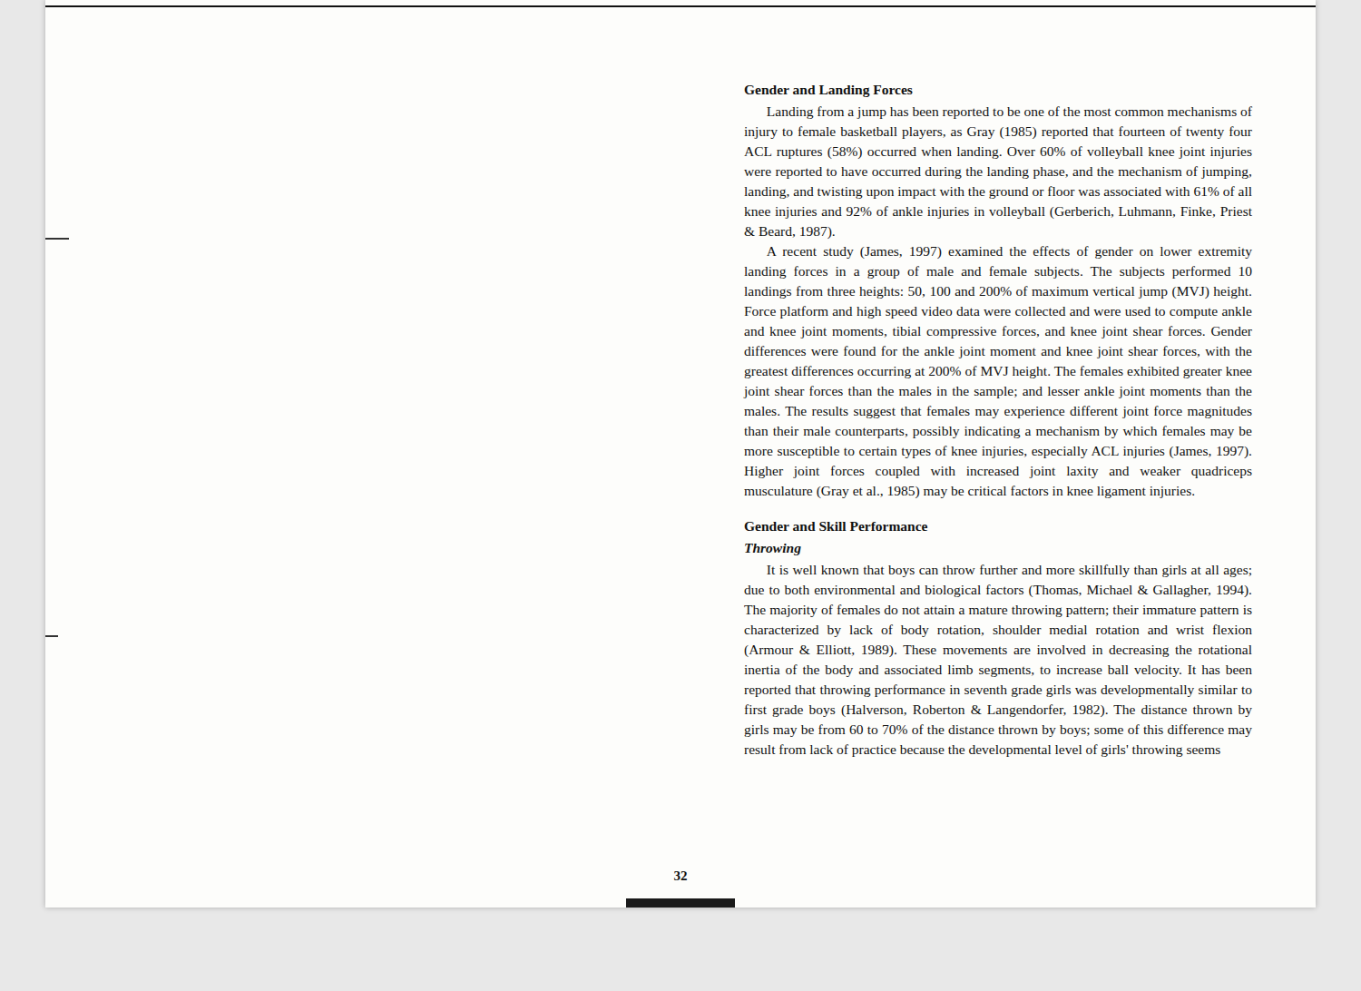Gender and Landing Forces
Landing from a jump has been reported to be one of the most common mechanisms of injury to female basketball players, as Gray (1985) reported that fourteen of twenty four ACL ruptures (58%) occurred when landing. Over 60% of volleyball knee joint injuries were reported to have occurred during the landing phase, and the mechanism of jumping, landing, and twisting upon impact with the ground or floor was associated with 61% of all knee injuries and 92% of ankle injuries in volleyball (Gerberich, Luhmann, Finke, Priest & Beard, 1987).
A recent study (James, 1997) examined the effects of gender on lower extremity landing forces in a group of male and female subjects. The subjects performed 10 landings from three heights: 50, 100 and 200% of maximum vertical jump (MVJ) height. Force platform and high speed video data were collected and were used to compute ankle and knee joint moments, tibial compressive forces, and knee joint shear forces. Gender differences were found for the ankle joint moment and knee joint shear forces, with the greatest differences occurring at 200% of MVJ height. The females exhibited greater knee joint shear forces than the males in the sample; and lesser ankle joint moments than the males. The results suggest that females may experience different joint force magnitudes than their male counterparts, possibly indicating a mechanism by which females may be more susceptible to certain types of knee injuries, especially ACL injuries (James, 1997). Higher joint forces coupled with increased joint laxity and weaker quadriceps musculature (Gray et al., 1985) may be critical factors in knee ligament injuries.
Gender and Skill Performance
Throwing
It is well known that boys can throw further and more skillfully than girls at all ages; due to both environmental and biological factors (Thomas, Michael & Gallagher, 1994). The majority of females do not attain a mature throwing pattern; their immature pattern is characterized by lack of body rotation, shoulder medial rotation and wrist flexion (Armour & Elliott, 1989). These movements are involved in decreasing the rotational inertia of the body and associated limb segments, to increase ball velocity. It has been reported that throwing performance in seventh grade girls was developmentally similar to first grade boys (Halverson, Roberton & Langendorfer, 1982). The distance thrown by girls may be from 60 to 70% of the distance thrown by boys; some of this difference may result from lack of practice because the developmental level of girls' throwing seems
32